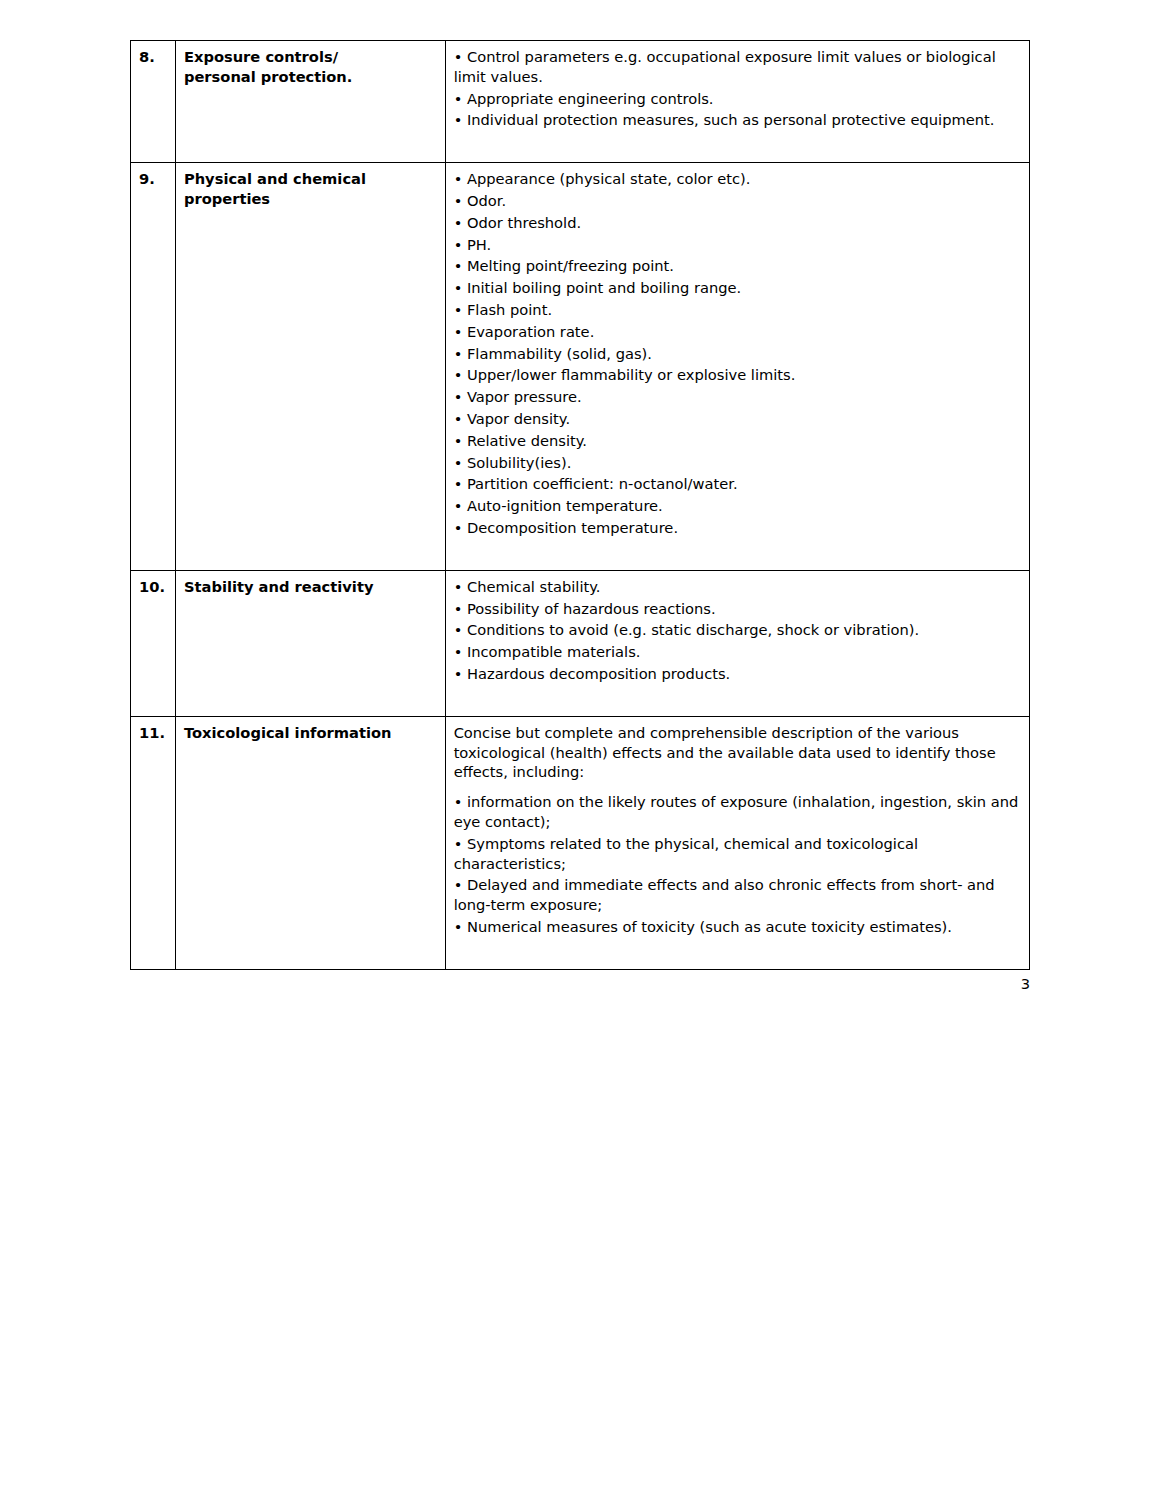| 8. | Exposure controls/ personal protection. | Control parameters e.g. occupational exposure limit values or biological limit values. Appropriate engineering controls. Individual protection measures, such as personal protective equipment. |
| 9. | Physical and chemical properties | Appearance (physical state, color etc). Odor. Odor threshold. PH. Melting point/freezing point. Initial boiling point and boiling range. Flash point. Evaporation rate. Flammability (solid, gas). Upper/lower flammability or explosive limits. Vapor pressure. Vapor density. Relative density. Solubility(ies). Partition coefficient: n-octanol/water. Auto-ignition temperature. Decomposition temperature. |
| 10. | Stability and reactivity | Chemical stability. Possibility of hazardous reactions. Conditions to avoid (e.g. static discharge, shock or vibration). Incompatible materials. Hazardous decomposition products. |
| 11. | Toxicological information | Concise but complete and comprehensible description of the various toxicological (health) effects and the available data used to identify those effects, including: information on the likely routes of exposure (inhalation, ingestion, skin and eye contact); Symptoms related to the physical, chemical and toxicological characteristics; Delayed and immediate effects and also chronic effects from short- and long-term exposure; Numerical measures of toxicity (such as acute toxicity estimates). |
3